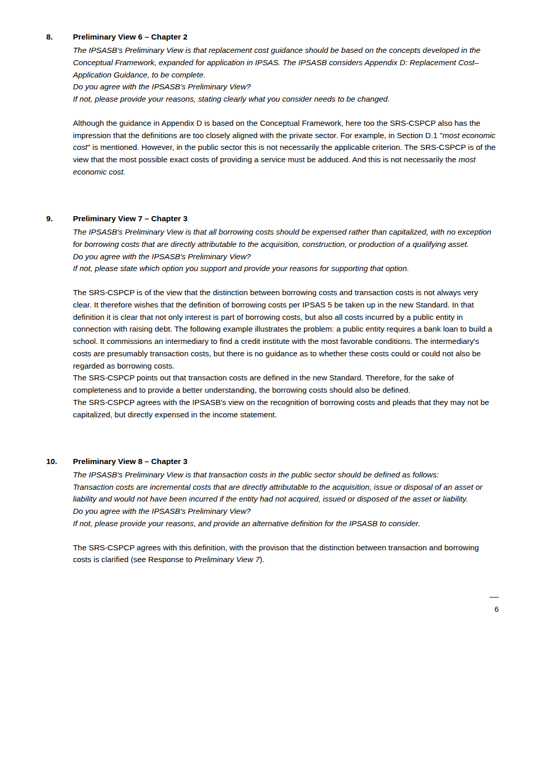8.
Preliminary View 6 – Chapter 2
The IPSASB's Preliminary View is that replacement cost guidance should be based on the concepts developed in the Conceptual Framework, expanded for application in IPSAS. The IPSASB considers Appendix D: Replacement Cost–Application Guidance, to be complete.
Do you agree with the IPSASB's Preliminary View?
If not, please provide your reasons, stating clearly what you consider needs to be changed.
Although the guidance in Appendix D is based on the Conceptual Framework, here too the SRS-CSPCP also has the impression that the definitions are too closely aligned with the private sector. For example, in Section D.1 "most economic cost" is mentioned. However, in the public sector this is not necessarily the applicable criterion. The SRS-CSPCP is of the view that the most possible exact costs of providing a service must be adduced. And this is not necessarily the most economic cost.
9.
Preliminary View 7 – Chapter 3
The IPSASB's Preliminary View is that all borrowing costs should be expensed rather than capitalized, with no exception for borrowing costs that are directly attributable to the acquisition, construction, or production of a qualifying asset.
Do you agree with the IPSASB's Preliminary View?
If not, please state which option you support and provide your reasons for supporting that option.
The SRS-CSPCP is of the view that the distinction between borrowing costs and transaction costs is not always very clear. It therefore wishes that the definition of borrowing costs per IPSAS 5 be taken up in the new Standard. In that definition it is clear that not only interest is part of borrowing costs, but also all costs incurred by a public entity in connection with raising debt. The following example illustrates the problem: a public entity requires a bank loan to build a school. It commissions an intermediary to find a credit institute with the most favorable conditions. The intermediary's costs are presumably transaction costs, but there is no guidance as to whether these costs could or could not also be regarded as borrowing costs.
The SRS-CSPCP points out that transaction costs are defined in the new Standard. Therefore, for the sake of completeness and to provide a better understanding, the borrowing costs should also be defined.
The SRS-CSPCP agrees with the IPSASB's view on the recognition of borrowing costs and pleads that they may not be capitalized, but directly expensed in the income statement.
10.
Preliminary View 8 – Chapter 3
The IPSASB's Preliminary View is that transaction costs in the public sector should be defined as follows:
Transaction costs are incremental costs that are directly attributable to the acquisition, issue or disposal of an asset or liability and would not have been incurred if the entity had not acquired, issued or disposed of the asset or liability.
Do you agree with the IPSASB's Preliminary View?
If not, please provide your reasons, and provide an alternative definition for the IPSASB to consider.
The SRS-CSPCP agrees with this definition, with the provison that the distinction between transaction and borrowing costs is clarified (see Response to Preliminary View 7).
6